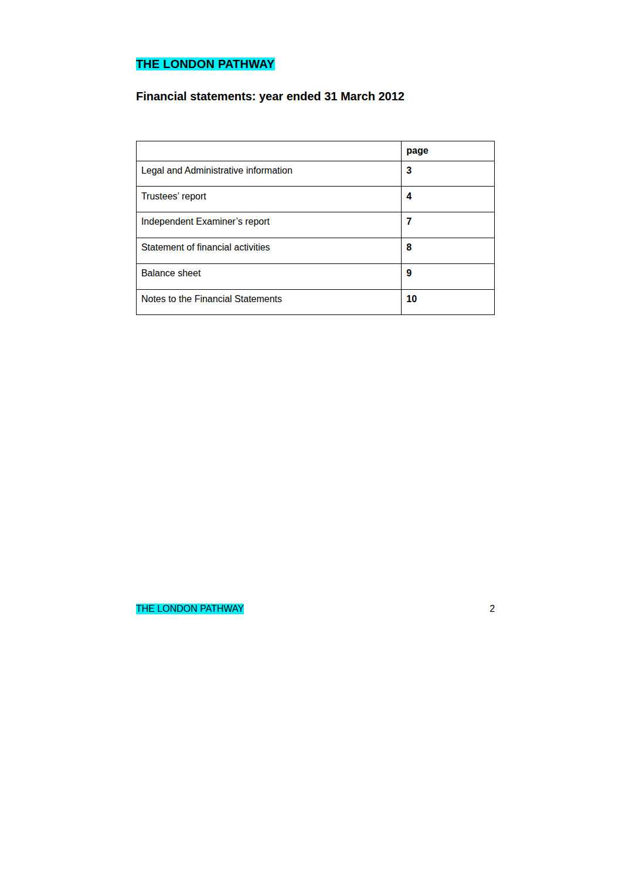THE LONDON PATHWAY
Financial statements: year ended 31 March 2012
| | page |
| --- | --- |
| Legal and Administrative information | 3 |
| Trustees’ report | 4 |
| Independent Examiner’s report | 7 |
| Statement of financial activities | 8 |
| Balance sheet | 9 |
| Notes to the Financial Statements | 10 |
THE LONDON PATHWAY 2